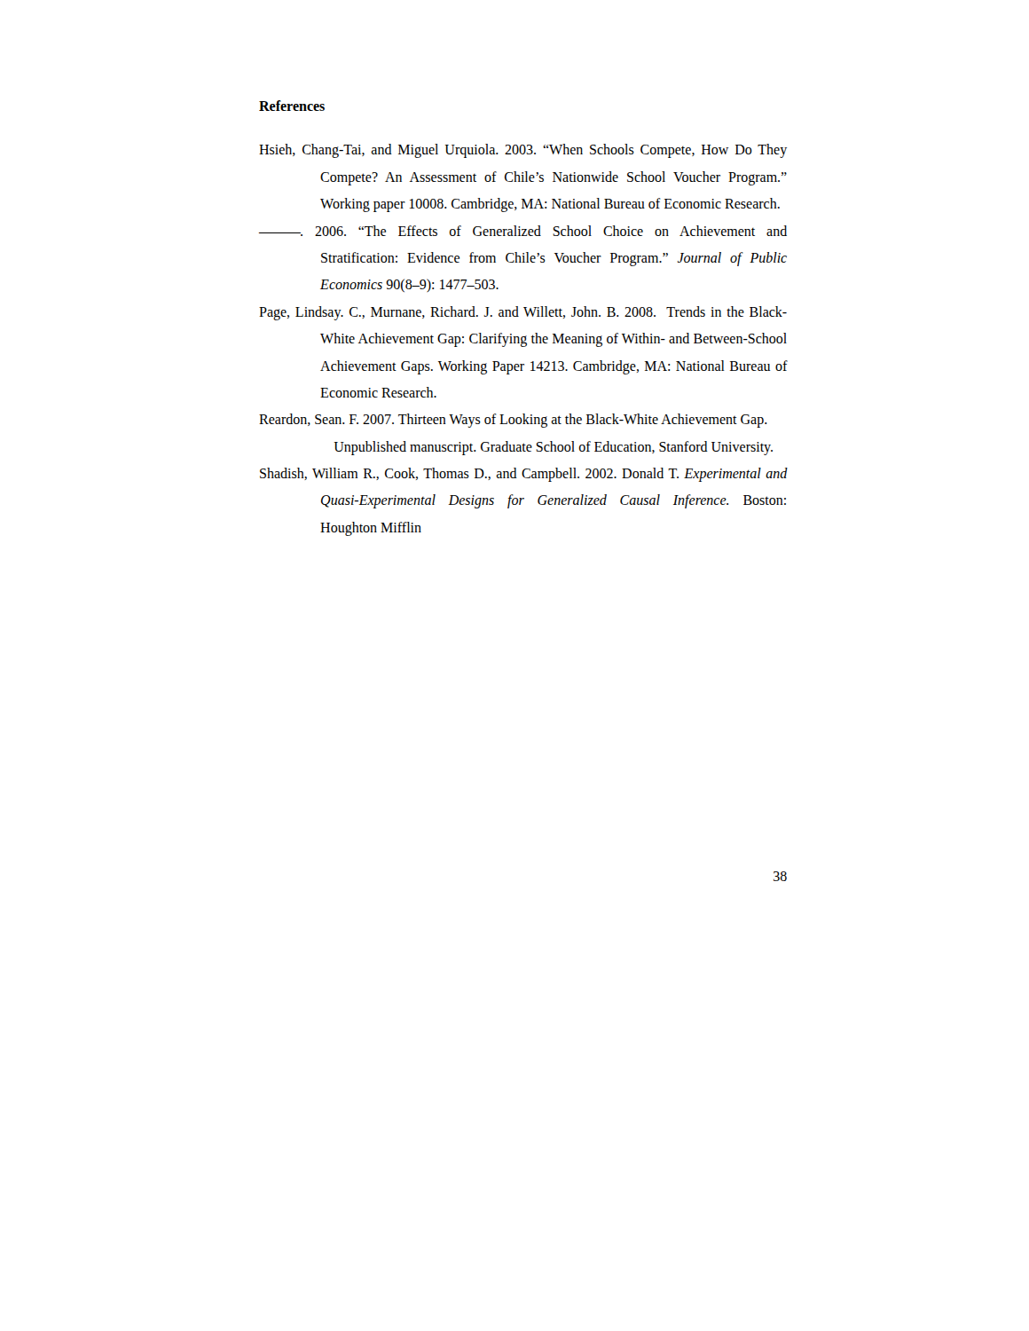References
Hsieh, Chang-Tai, and Miguel Urquiola. 2003. “When Schools Compete, How Do They Compete? An Assessment of Chile’s Nationwide School Voucher Program.” Working paper 10008. Cambridge, MA: National Bureau of Economic Research.
———. 2006. “The Effects of Generalized School Choice on Achievement and Stratification: Evidence from Chile’s Voucher Program.” Journal of Public Economics 90(8–9): 1477–503.
Page, Lindsay. C., Murnane, Richard. J. and Willett, John. B. 2008. Trends in the Black-White Achievement Gap: Clarifying the Meaning of Within- and Between-School Achievement Gaps. Working Paper 14213. Cambridge, MA: National Bureau of Economic Research.
Reardon, Sean. F. 2007. Thirteen Ways of Looking at the Black-White Achievement Gap.Unpublished manuscript. Graduate School of Education, Stanford University.
Shadish, William R., Cook, Thomas D., and Campbell. 2002. Donald T. Experimental and Quasi-Experimental Designs for Generalized Causal Inference. Boston: Houghton Mifflin
38